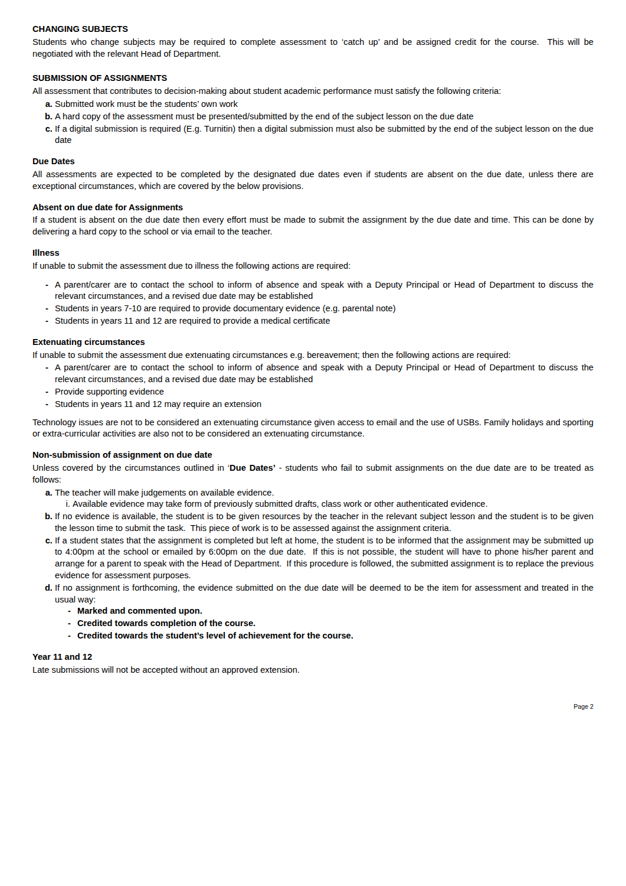Changing Subjects
Students who change subjects may be required to complete assessment to ‘catch up’ and be assigned credit for the course. This will be negotiated with the relevant Head of Department.
Submission of Assignments
All assessment that contributes to decision-making about student academic performance must satisfy the following criteria:
Submitted work must be the students’ own work
A hard copy of the assessment must be presented/submitted by the end of the subject lesson on the due date
If a digital submission is required (E.g. Turnitin) then a digital submission must also be submitted by the end of the subject lesson on the due date
Due Dates
All assessments are expected to be completed by the designated due dates even if students are absent on the due date, unless there are exceptional circumstances, which are covered by the below provisions.
Absent on due date for Assignments
If a student is absent on the due date then every effort must be made to submit the assignment by the due date and time. This can be done by delivering a hard copy to the school or via email to the teacher.
Illness
If unable to submit the assessment due to illness the following actions are required:
A parent/carer are to contact the school to inform of absence and speak with a Deputy Principal or Head of Department to discuss the relevant circumstances, and a revised due date may be established
Students in years 7-10 are required to provide documentary evidence (e.g. parental note)
Students in years 11 and 12 are required to provide a medical certificate
Extenuating circumstances
If unable to submit the assessment due extenuating circumstances e.g. bereavement; then the following actions are required:
A parent/carer are to contact the school to inform of absence and speak with a Deputy Principal or Head of Department to discuss the relevant circumstances, and a revised due date may be established
Provide supporting evidence
Students in years 11 and 12 may require an extension
Technology issues are not to be considered an extenuating circumstance given access to email and the use of USBs. Family holidays and sporting or extra-curricular activities are also not to be considered an extenuating circumstance.
Non-submission of assignment on due date
Unless covered by the circumstances outlined in ‘Due Dates’ - students who fail to submit assignments on the due date are to be treated as follows:
The teacher will make judgements on available evidence.
Available evidence may take form of previously submitted drafts, class work or other authenticated evidence.
If no evidence is available, the student is to be given resources by the teacher in the relevant subject lesson and the student is to be given the lesson time to submit the task. This piece of work is to be assessed against the assignment criteria.
If a student states that the assignment is completed but left at home, the student is to be informed that the assignment may be submitted up to 4:00pm at the school or emailed by 6:00pm on the due date. If this is not possible, the student will have to phone his/her parent and arrange for a parent to speak with the Head of Department. If this procedure is followed, the submitted assignment is to replace the previous evidence for assessment purposes.
If no assignment is forthcoming, the evidence submitted on the due date will be deemed to be the item for assessment and treated in the usual way:
Marked and commented upon.
Credited towards completion of the course.
Credited towards the student’s level of achievement for the course.
Year 11 and 12
Late submissions will not be accepted without an approved extension.
Page 2